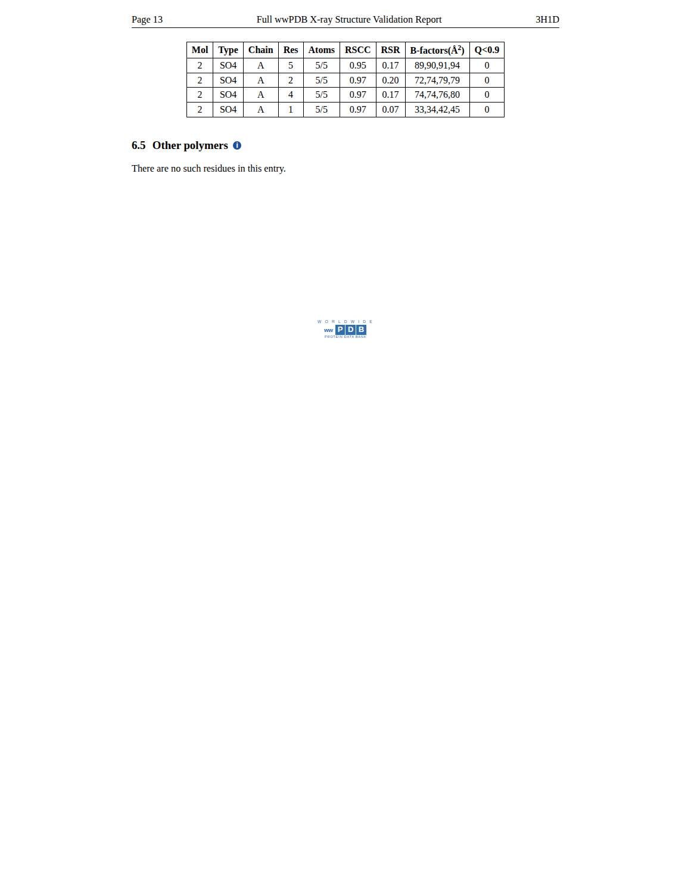Page 13
Full wwPDB X-ray Structure Validation Report
3H1D
| Mol | Type | Chain | Res | Atoms | RSCC | RSR | B-factors(Å 2 ) | Q<0.9 |
| --- | --- | --- | --- | --- | --- | --- | --- | --- |
| 2 | SO4 | A | 5 | 5/5 | 0.95 | 0.17 | 89,90,91,94 | 0 |
| 2 | SO4 | A | 2 | 5/5 | 0.97 | 0.20 | 72,74,79,79 | 0 |
| 2 | SO4 | A | 4 | 5/5 | 0.97 | 0.17 | 74,74,76,80 | 0 |
| 2 | SO4 | A | 1 | 5/5 | 0.97 | 0.07 | 33,34,42,45 | 0 |
6.5 Other polymers i
There are no such residues in this entry.
W O R L D W I D E
ww PDB
PROTEIN DATA BANK